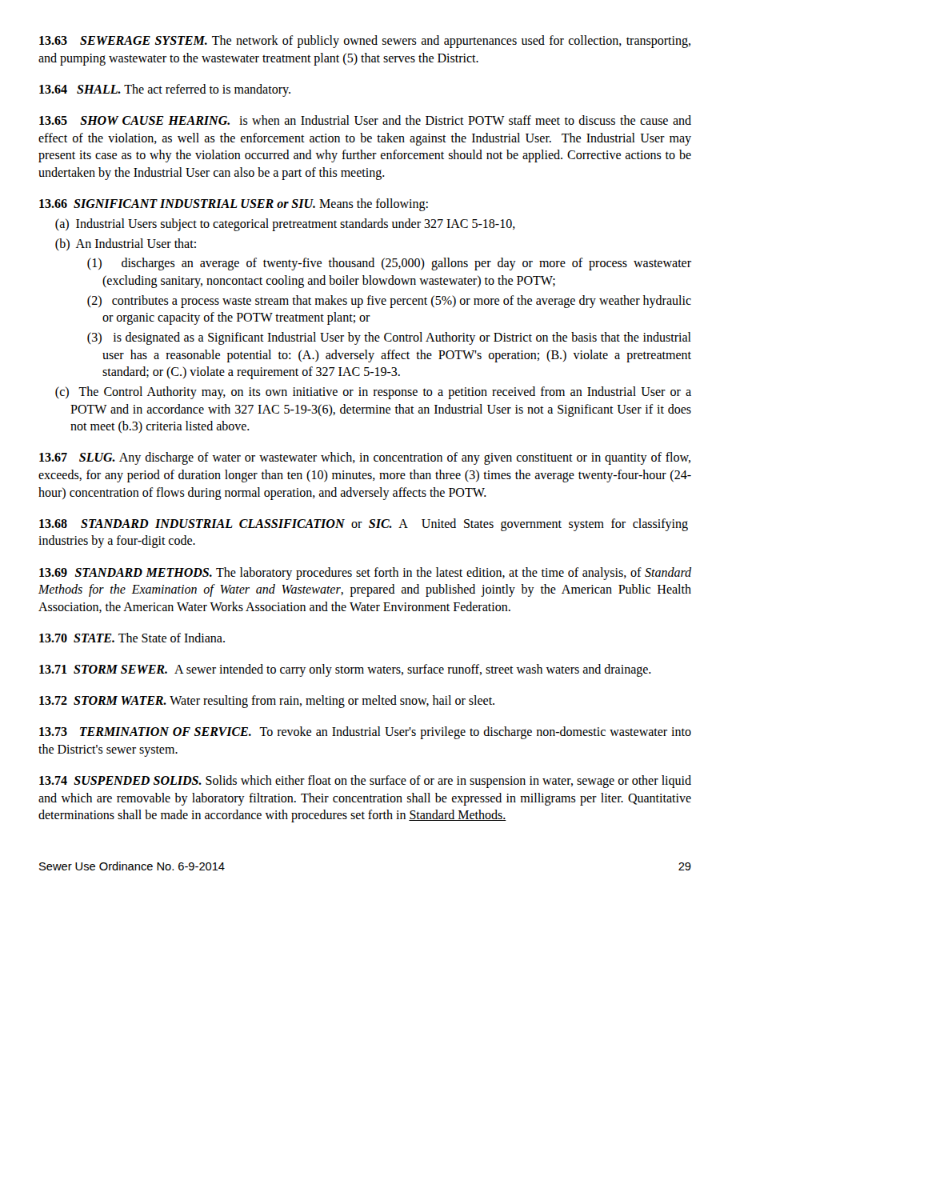13.63 SEWERAGE SYSTEM. The network of publicly owned sewers and appurtenances used for collection, transporting, and pumping wastewater to the wastewater treatment plant (5) that serves the District.
13.64 SHALL. The act referred to is mandatory.
13.65 SHOW CAUSE HEARING. is when an Industrial User and the District POTW staff meet to discuss the cause and effect of the violation, as well as the enforcement action to be taken against the Industrial User. The Industrial User may present its case as to why the violation occurred and why further enforcement should not be applied. Corrective actions to be undertaken by the Industrial User can also be a part of this meeting.
13.66 SIGNIFICANT INDUSTRIAL USER or SIU. Means the following:
(a) Industrial Users subject to categorical pretreatment standards under 327 IAC 5-18-10,
(b) An Industrial User that:
(1) discharges an average of twenty-five thousand (25,000) gallons per day or more of process wastewater (excluding sanitary, noncontact cooling and boiler blowdown wastewater) to the POTW;
(2) contributes a process waste stream that makes up five percent (5%) or more of the average dry weather hydraulic or organic capacity of the POTW treatment plant; or
(3) is designated as a Significant Industrial User by the Control Authority or District on the basis that the industrial user has a reasonable potential to: (A.) adversely affect the POTW's operation; (B.) violate a pretreatment standard; or (C.) violate a requirement of 327 IAC 5-19-3.
(c) The Control Authority may, on its own initiative or in response to a petition received from an Industrial User or a POTW and in accordance with 327 IAC 5-19-3(6), determine that an Industrial User is not a Significant User if it does not meet (b.3) criteria listed above.
13.67 SLUG. Any discharge of water or wastewater which, in concentration of any given constituent or in quantity of flow, exceeds, for any period of duration longer than ten (10) minutes, more than three (3) times the average twenty-four-hour (24-hour) concentration of flows during normal operation, and adversely affects the POTW.
13.68 STANDARD INDUSTRIAL CLASSIFICATION or SIC. A United States government system for classifying industries by a four-digit code.
13.69 STANDARD METHODS. The laboratory procedures set forth in the latest edition, at the time of analysis, of Standard Methods for the Examination of Water and Wastewater, prepared and published jointly by the American Public Health Association, the American Water Works Association and the Water Environment Federation.
13.70 STATE. The State of Indiana.
13.71 STORM SEWER. A sewer intended to carry only storm waters, surface runoff, street wash waters and drainage.
13.72 STORM WATER. Water resulting from rain, melting or melted snow, hail or sleet.
13.73 TERMINATION OF SERVICE. To revoke an Industrial User's privilege to discharge non-domestic wastewater into the District's sewer system.
13.74 SUSPENDED SOLIDS. Solids which either float on the surface of or are in suspension in water, sewage or other liquid and which are removable by laboratory filtration. Their concentration shall be expressed in milligrams per liter. Quantitative determinations shall be made in accordance with procedures set forth in Standard Methods.
Sewer Use Ordinance No. 6-9-2014 29